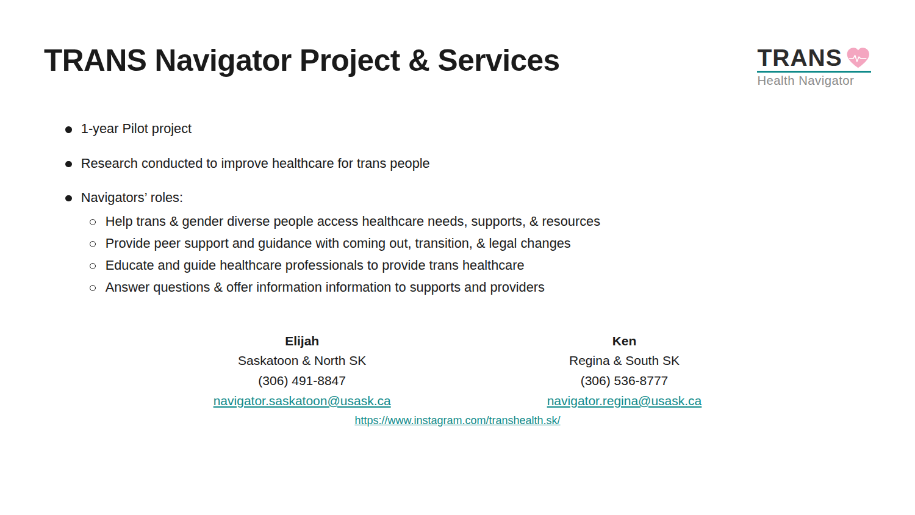TRANS Navigator Project & Services
TRANS
Health Navigator
1-year Pilot project
Research conducted to improve healthcare for trans people
Navigators’ roles:
Help trans & gender diverse people access healthcare needs, supports, & resources
Provide peer support and guidance with coming out, transition, & legal changes
Educate and guide healthcare professionals to provide trans healthcare
Answer questions & offer information information to supports and providers
Elijah
Saskatoon & North SK
(306) 491-8847
navigator.saskatoon@usask.ca
Ken
Regina & South SK
(306) 536-8777
navigator.regina@usask.ca
https://www.instagram.com/transhealth.sk/